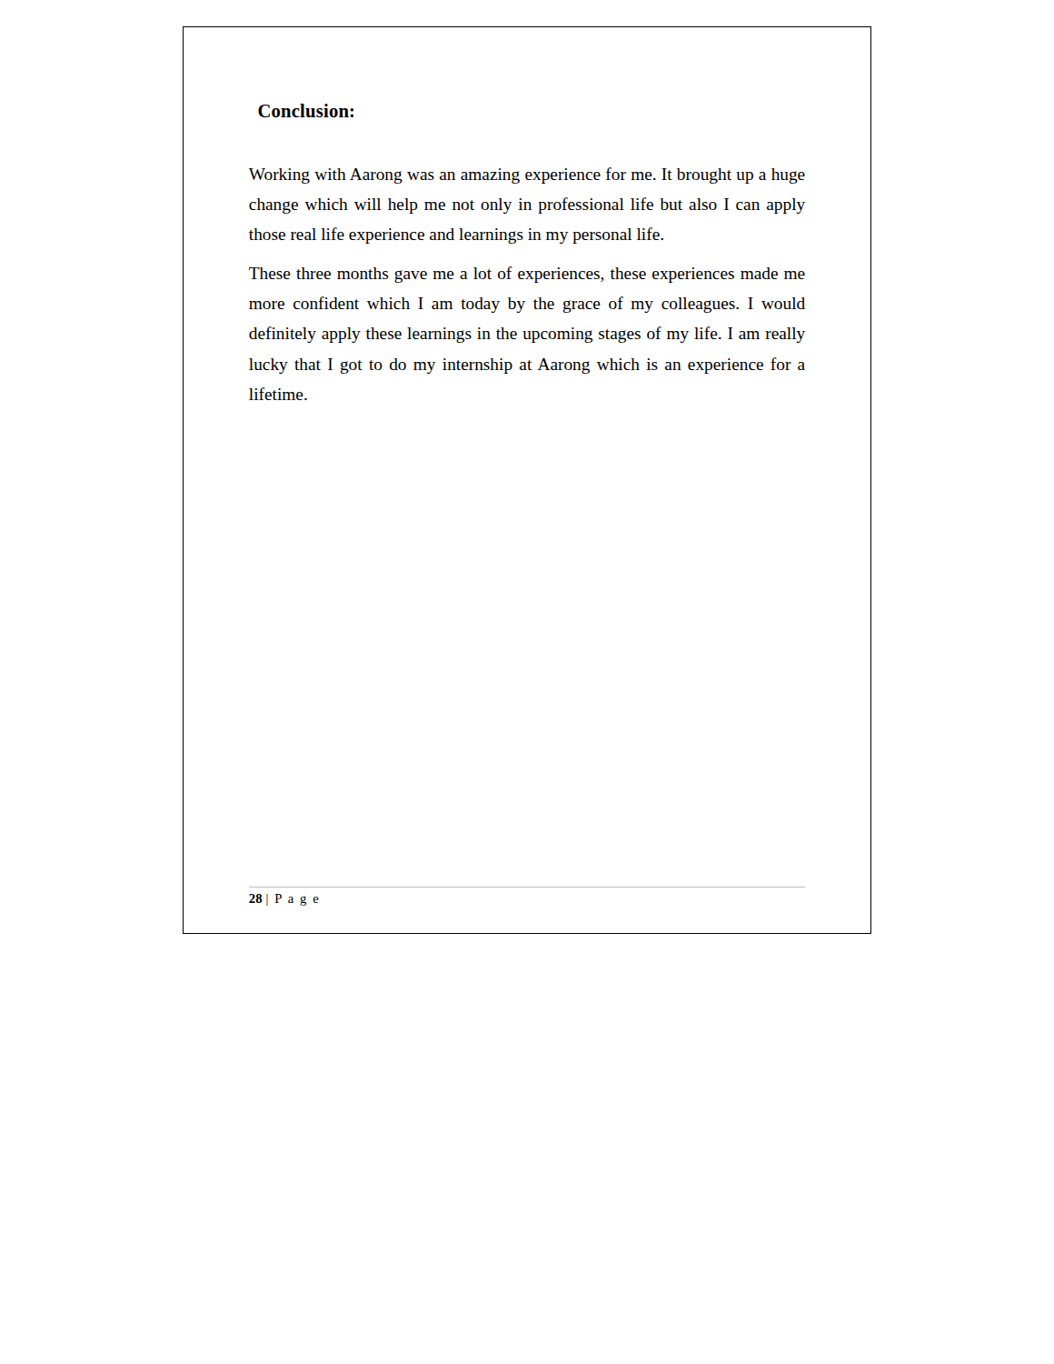Conclusion:
Working with Aarong was an amazing experience for me. It brought up a huge change which will help me not only in professional life but also I can apply those real life experience and learnings in my personal life.
These three months gave me a lot of experiences, these experiences made me more confident which I am today by the grace of my colleagues. I would definitely apply these learnings in the upcoming stages of my life. I am really lucky that I got to do my internship at Aarong which is an experience for a lifetime.
28 | P a g e